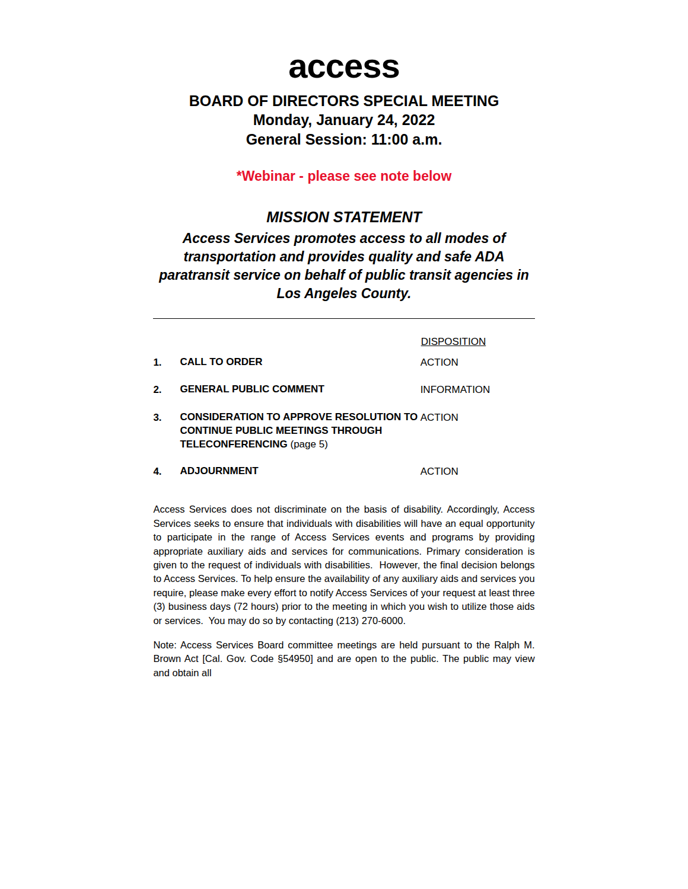access
BOARD OF DIRECTORS SPECIAL MEETING Monday, January 24, 2022 General Session: 11:00 a.m.
*Webinar - please see note below
MISSION STATEMENT
Access Services promotes access to all modes of transportation and provides quality and safe ADA paratransit service on behalf of public transit agencies in Los Angeles County.
| | | DISPOSITION |
| --- | --- | --- |
| 1. | CALL TO ORDER | ACTION |
| 2. | GENERAL PUBLIC COMMENT | INFORMATION |
| 3. | CONSIDERATION TO APPROVE RESOLUTION TO CONTINUE PUBLIC MEETINGS THROUGH TELECONFERENCING (page 5) | ACTION |
| 4. | ADJOURNMENT | ACTION |
Access Services does not discriminate on the basis of disability. Accordingly, Access Services seeks to ensure that individuals with disabilities will have an equal opportunity to participate in the range of Access Services events and programs by providing appropriate auxiliary aids and services for communications. Primary consideration is given to the request of individuals with disabilities. However, the final decision belongs to Access Services. To help ensure the availability of any auxiliary aids and services you require, please make every effort to notify Access Services of your request at least three (3) business days (72 hours) prior to the meeting in which you wish to utilize those aids or services. You may do so by contacting (213) 270-6000.
Note: Access Services Board committee meetings are held pursuant to the Ralph M. Brown Act [Cal. Gov. Code §54950] and are open to the public. The public may view and obtain all